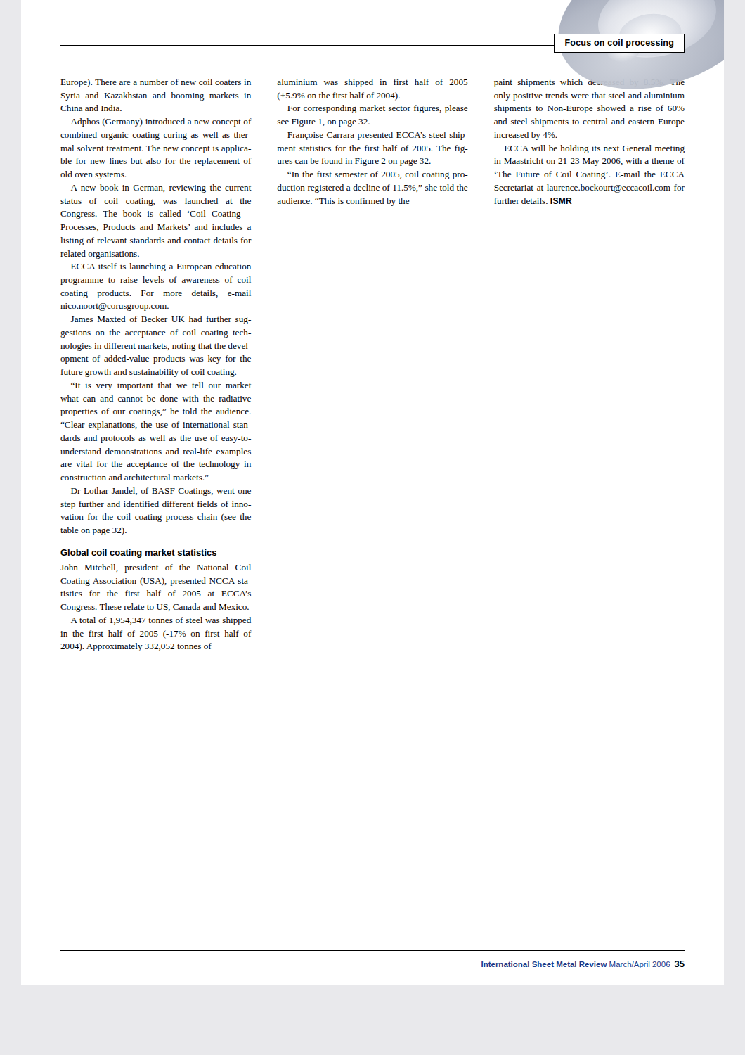Focus on coil processing
Europe). There are a number of new coil coaters in Syria and Kazakhstan and booming markets in China and India.
Adphos (Germany) introduced a new concept of combined organic coating curing as well as thermal solvent treatment. The new concept is applicable for new lines but also for the replacement of old oven systems.
A new book in German, reviewing the current status of coil coating, was launched at the Congress. The book is called ‘Coil Coating – Processes, Products and Markets’ and includes a listing of relevant standards and contact details for related organisations.
ECCA itself is launching a European education programme to raise levels of awareness of coil coating products. For more details, e-mail nico.noort@corusgroup.com.
James Maxted of Becker UK had further suggestions on the acceptance of coil coating technologies in different markets, noting that the development of added-value products was key for the future growth and sustainability of coil coating.
“It is very important that we tell our market what can and cannot be done with the radiative properties of our coatings,” he told the audience. “Clear explanations, the use of international standards and protocols as well as the use of easy-to-understand demonstrations and real-life examples are vital for the acceptance of the technology in construction and architectural markets.”
Dr Lothar Jandel, of BASF Coatings, went one step further and identified different fields of innovation for the coil coating process chain (see the table on page 32).
Global coil coating market statistics
John Mitchell, president of the National Coil Coating Association (USA), presented NCCA statistics for the first half of 2005 at ECCA’s Congress. These relate to US, Canada and Mexico.
A total of 1,954,347 tonnes of steel was shipped in the first half of 2005 (-17% on first half of 2004). Approximately 332,052 tonnes of
aluminium was shipped in first half of 2005 (+5.9% on the first half of 2004).
For corresponding market sector figures, please see Figure 1, on page 32.
Françoise Carrara presented ECCA’s steel shipment statistics for the first half of 2005. The figures can be found in Figure 2 on page 32.
“In the first semester of 2005, coil coating production registered a decline of 11.5%,” she told the audience. “This is confirmed by the
paint shipments which decreased by 8.5%. The only positive trends were that steel and aluminium shipments to Non-Europe showed a rise of 60% and steel shipments to central and eastern Europe increased by 4%.
ECCA will be holding its next General meeting in Maastricht on 21-23 May 2006, with a theme of ‘The Future of Coil Coating’. E-mail the ECCA Secretariat at laurence.bockourt@eccacoil.com for further details. ISMR
International Sheet Metal Review March/April 200635